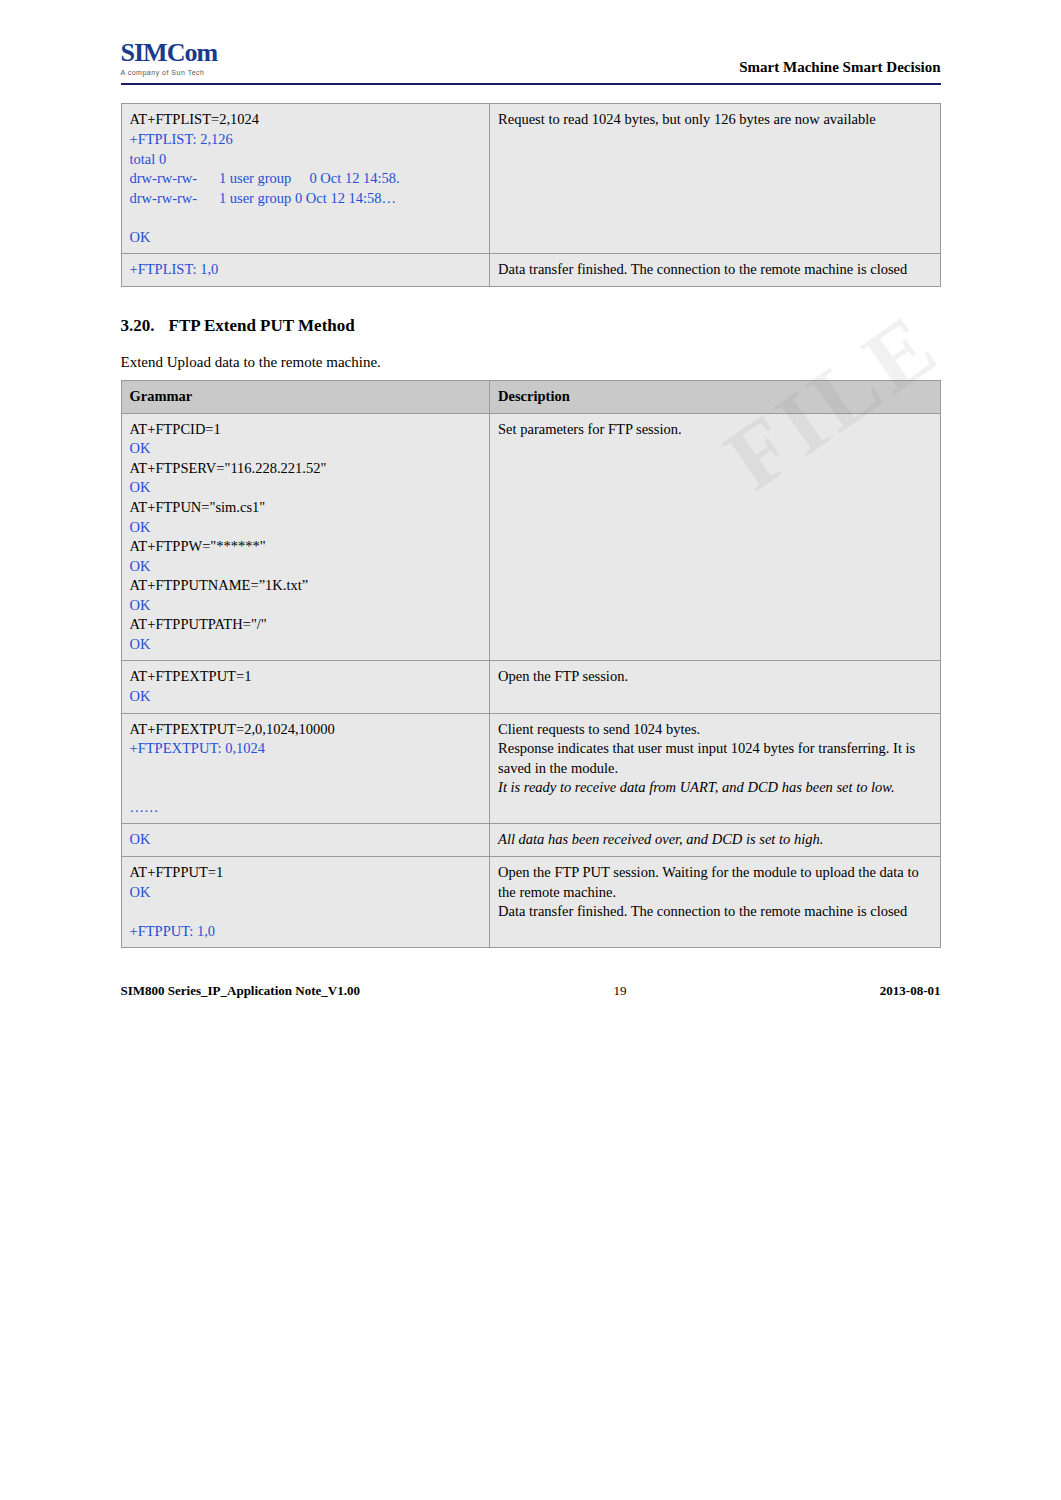FILE
SIM Com
A company of Sun Tech
Smart Machine Smart Decision
| AT+FTPLIST=2,1024 +FTPLIST: 2,126 total 0 drw-rw-rw- 1 user group 0 Oct 12 14:58. drw-rw-rw- 1 user group 0 Oct 12 14:58… OK | Request to read 1024 bytes, but only 126 bytes are now available |
| +FTPLIST: 1,0 | Data transfer finished. The connection to the remote machine is closed |
3.20. FTP Extend PUT Method
Extend Upload data to the remote machine.
| Grammar | Description |
| --- | --- |
| AT+FTPCID=1 OK AT+FTPSERV="116.228.221.52" OK AT+FTPUN="sim.cs1" OK AT+FTPPW="******" OK AT+FTPPUTNAME=”1K.txt” OK AT+FTPPUTPATH="/" OK | Set parameters for FTP session. |
| AT+FTPEXTPUT=1 OK | Open the FTP session. |
| AT+FTPEXTPUT=2,0,1024,10000 +FTPEXTPUT: 0,1024 …… | Client requests to send 1024 bytes. Response indicates that user must input 1024 bytes for transferring. It is saved in the module. It is ready to receive data from UART, and DCD has been set to low. |
| OK | All data has been received over, and DCD is set to high. |
| AT+FTPPUT=1 OK +FTPPUT: 1,0 | Open the FTP PUT session. Waiting for the module to upload the data to the remote machine. Data transfer finished. The connection to the remote machine is closed |
SIM800 Series_IP_Application Note_V1.00
19
2013-08-01